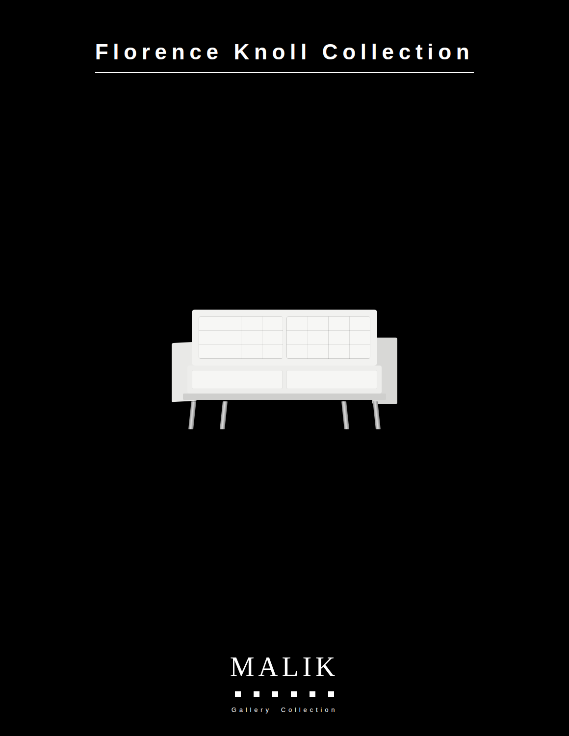Florence Knoll Collection
MALIK
Gallery Collection